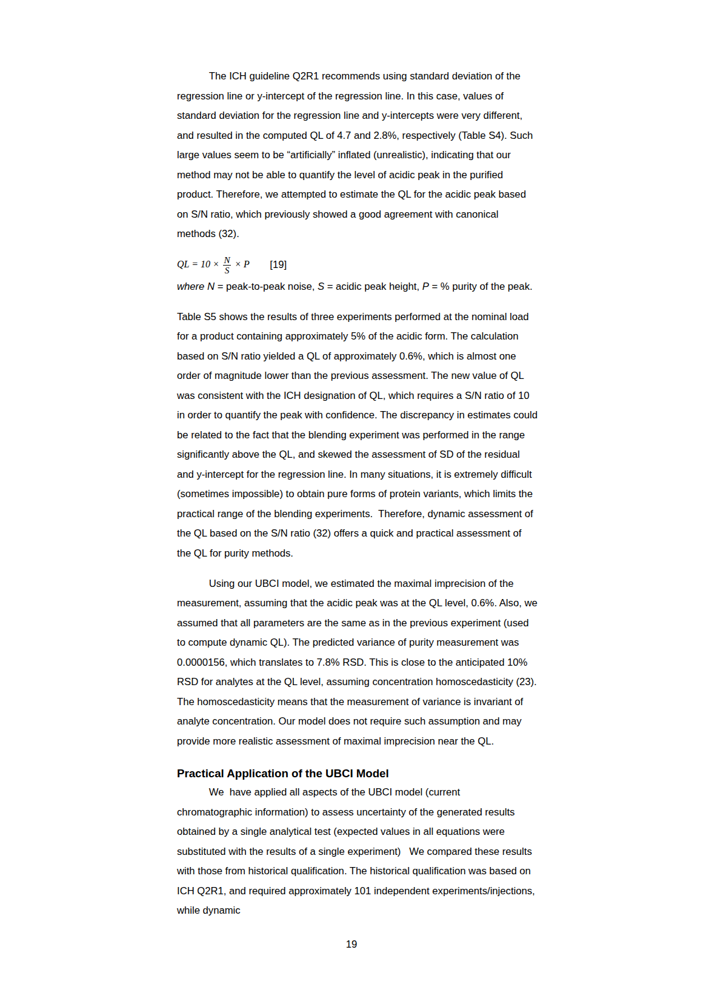The ICH guideline Q2R1 recommends using standard deviation of the regression line or y-intercept of the regression line. In this case, values of standard deviation for the regression line and y-intercepts were very different, and resulted in the computed QL of 4.7 and 2.8%, respectively (Table S4). Such large values seem to be “artificially” inflated (unrealistic), indicating that our method may not be able to quantify the level of acidic peak in the purified product. Therefore, we attempted to estimate the QL for the acidic peak based on S/N ratio, which previously showed a good agreement with canonical methods (32).
QL = 10 × NS × P [19]
where N = peak-to-peak noise, S = acidic peak height, P = % purity of the peak.
Table S5 shows the results of three experiments performed at the nominal load for a product containing approximately 5% of the acidic form. The calculation based on S/N ratio yielded a QL of approximately 0.6%, which is almost one order of magnitude lower than the previous assessment. The new value of QL was consistent with the ICH designation of QL, which requires a S/N ratio of 10 in order to quantify the peak with confidence. The discrepancy in estimates could be related to the fact that the blending experiment was performed in the range significantly above the QL, and skewed the assessment of SD of the residual and y-intercept for the regression line. In many situations, it is extremely difficult (sometimes impossible) to obtain pure forms of protein variants, which limits the practical range of the blending experiments. Therefore, dynamic assessment of the QL based on the S/N ratio (32) offers a quick and practical assessment of the QL for purity methods.
Using our UBCI model, we estimated the maximal imprecision of the measurement, assuming that the acidic peak was at the QL level, 0.6%. Also, we assumed that all parameters are the same as in the previous experiment (used to compute dynamic QL). The predicted variance of purity measurement was 0.0000156, which translates to 7.8% RSD. This is close to the anticipated 10% RSD for analytes at the QL level, assuming concentration homoscedasticity (23). The homoscedasticity means that the measurement of variance is invariant of analyte concentration. Our model does not require such assumption and may provide more realistic assessment of maximal imprecision near the QL.
Practical Application of the UBCI Model
We have applied all aspects of the UBCI model (current chromatographic information) to assess uncertainty of the generated results obtained by a single analytical test (expected values in all equations were substituted with the results of a single experiment) We compared these results with those from historical qualification. The historical qualification was based on ICH Q2R1, and required approximately 101 independent experiments/injections, while dynamic
19